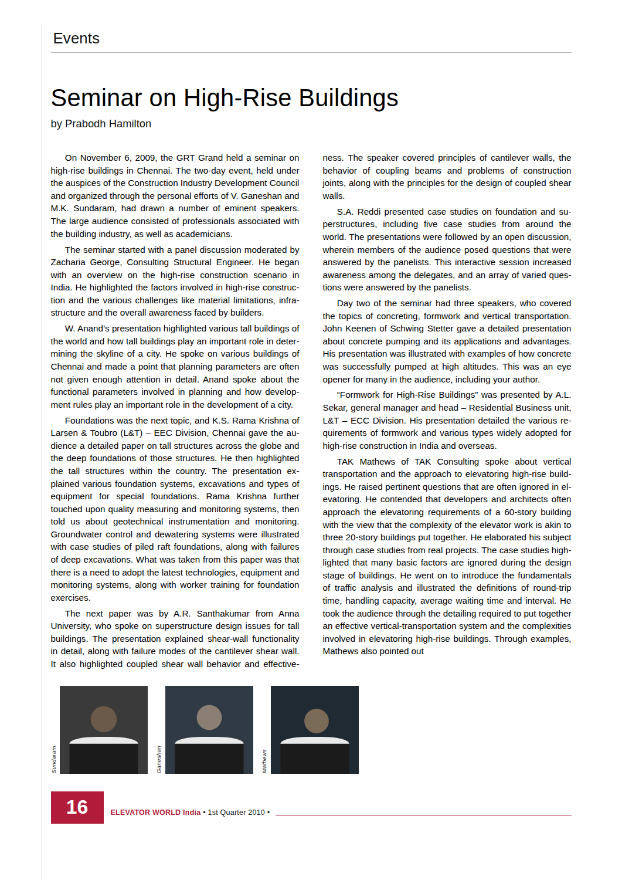Events
Seminar on High-Rise Buildings
by Prabodh Hamilton
On November 6, 2009, the GRT Grand held a seminar on high-rise buildings in Chennai. The two-day event, held under the auspices of the Construction Industry Development Council and organized through the personal efforts of V. Ganeshan and M.K. Sundaram, had drawn a number of eminent speakers. The large audience consisted of professionals associated with the building industry, as well as academicians.
The seminar started with a panel discussion moderated by Zacharia George, Consulting Structural Engineer. He began with an overview on the high-rise construction scenario in India. He highlighted the factors involved in high-rise construction and the various challenges like material limitations, infrastructure and the overall awareness faced by builders.
W. Anand’s presentation highlighted various tall buildings of the world and how tall buildings play an important role in determining the skyline of a city. He spoke on various buildings of Chennai and made a point that planning parameters are often not given enough attention in detail. Anand spoke about the functional parameters involved in planning and how development rules play an important role in the development of a city.
Foundations was the next topic, and K.S. Rama Krishna of Larsen & Toubro (L&T) – EEC Division, Chennai gave the audience a detailed paper on tall structures across the globe and the deep foundations of those structures. He then highlighted the tall structures within the country. The presentation explained various foundation systems, excavations and types of equipment for special foundations. Rama Krishna further touched upon quality measuring and monitoring systems, then told us about geotechnical instrumentation and monitoring. Groundwater control and dewatering systems were illustrated with case studies of piled raft foundations, along with failures of deep excavations. What was taken from this paper was that there is a need to adopt the latest technologies, equipment and monitoring systems, along with worker training for foundation exercises.
The next paper was by A.R. Santhakumar from Anna University, who spoke on superstructure design issues for tall buildings. The presentation explained shear-wall functionality in detail, along with failure modes of the cantilever shear wall. It also highlighted coupled shear wall behavior and effectiveness. The speaker covered principles of cantilever walls, the behavior of coupling beams and problems of construction joints, along with the principles for the design of coupled shear walls.
S.A. Reddi presented case studies on foundation and superstructures, including five case studies from around the world. The presentations were followed by an open discussion, wherein members of the audience posed questions that were answered by the panelists. This interactive session increased awareness among the delegates, and an array of varied questions were answered by the panelists.
Day two of the seminar had three speakers, who covered the topics of concreting, formwork and vertical transportation. John Keenen of Schwing Stetter gave a detailed presentation about concrete pumping and its applications and advantages. His presentation was illustrated with examples of how concrete was successfully pumped at high altitudes. This was an eye opener for many in the audience, including your author.
“Formwork for High-Rise Buildings” was presented by A.L. Sekar, general manager and head – Residential Business unit, L&T – ECC Division. His presentation detailed the various requirements of formwork and various types widely adopted for high-rise construction in India and overseas.
TAK Mathews of TAK Consulting spoke about vertical transportation and the approach to elevatoring high-rise buildings. He raised pertinent questions that are often ignored in elevatoring. He contended that developers and architects often approach the elevatoring requirements of a 60-story building with the view that the complexity of the elevator work is akin to three 20-story buildings put together. He elaborated his subject through case studies from real projects. The case studies highlighted that many basic factors are ignored during the design stage of buildings. He went on to introduce the fundamentals of traffic analysis and illustrated the definitions of round-trip time, handling capacity, average waiting time and interval. He took the audience through the detailing required to put together an effective vertical-transportation system and the complexities involved in elevatoring high-rise buildings. Through examples, Mathews also pointed out
Sundaram
Ganeshan
Mathews
16
ELEVATOR WORLD India • 1st Quarter 2010 •